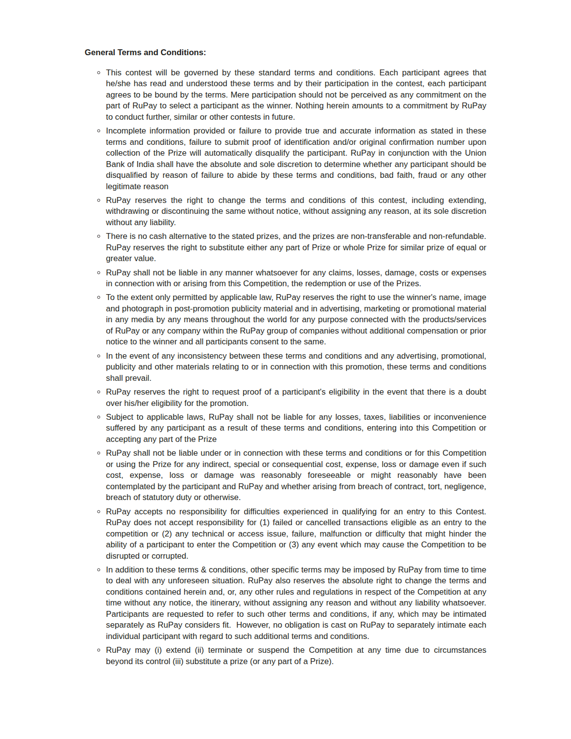General Terms and Conditions:
This contest will be governed by these standard terms and conditions. Each participant agrees that he/she has read and understood these terms and by their participation in the contest, each participant agrees to be bound by the terms. Mere participation should not be perceived as any commitment on the part of RuPay to select a participant as the winner. Nothing herein amounts to a commitment by RuPay to conduct further, similar or other contests in future.
Incomplete information provided or failure to provide true and accurate information as stated in these terms and conditions, failure to submit proof of identification and/or original confirmation number upon collection of the Prize will automatically disqualify the participant. RuPay in conjunction with the Union Bank of India shall have the absolute and sole discretion to determine whether any participant should be disqualified by reason of failure to abide by these terms and conditions, bad faith, fraud or any other legitimate reason
RuPay reserves the right to change the terms and conditions of this contest, including extending, withdrawing or discontinuing the same without notice, without assigning any reason, at its sole discretion without any liability.
There is no cash alternative to the stated prizes, and the prizes are non-transferable and non-refundable. RuPay reserves the right to substitute either any part of Prize or whole Prize for similar prize of equal or greater value.
RuPay shall not be liable in any manner whatsoever for any claims, losses, damage, costs or expenses in connection with or arising from this Competition, the redemption or use of the Prizes.
To the extent only permitted by applicable law, RuPay reserves the right to use the winner's name, image and photograph in post-promotion publicity material and in advertising, marketing or promotional material in any media by any means throughout the world for any purpose connected with the products/services of RuPay or any company within the RuPay group of companies without additional compensation or prior notice to the winner and all participants consent to the same.
In the event of any inconsistency between these terms and conditions and any advertising, promotional, publicity and other materials relating to or in connection with this promotion, these terms and conditions shall prevail.
RuPay reserves the right to request proof of a participant's eligibility in the event that there is a doubt over his/her eligibility for the promotion.
Subject to applicable laws, RuPay shall not be liable for any losses, taxes, liabilities or inconvenience suffered by any participant as a result of these terms and conditions, entering into this Competition or accepting any part of the Prize
RuPay shall not be liable under or in connection with these terms and conditions or for this Competition or using the Prize for any indirect, special or consequential cost, expense, loss or damage even if such cost, expense, loss or damage was reasonably foreseeable or might reasonably have been contemplated by the participant and RuPay and whether arising from breach of contract, tort, negligence, breach of statutory duty or otherwise.
RuPay accepts no responsibility for difficulties experienced in qualifying for an entry to this Contest. RuPay does not accept responsibility for (1) failed or cancelled transactions eligible as an entry to the competition or (2) any technical or access issue, failure, malfunction or difficulty that might hinder the ability of a participant to enter the Competition or (3) any event which may cause the Competition to be disrupted or corrupted.
In addition to these terms & conditions, other specific terms may be imposed by RuPay from time to time to deal with any unforeseen situation. RuPay also reserves the absolute right to change the terms and conditions contained herein and, or, any other rules and regulations in respect of the Competition at any time without any notice, the itinerary, without assigning any reason and without any liability whatsoever. Participants are requested to refer to such other terms and conditions, if any, which may be intimated separately as RuPay considers fit. However, no obligation is cast on RuPay to separately intimate each individual participant with regard to such additional terms and conditions.
RuPay may (i) extend (ii) terminate or suspend the Competition at any time due to circumstances beyond its control (iii) substitute a prize (or any part of a Prize).